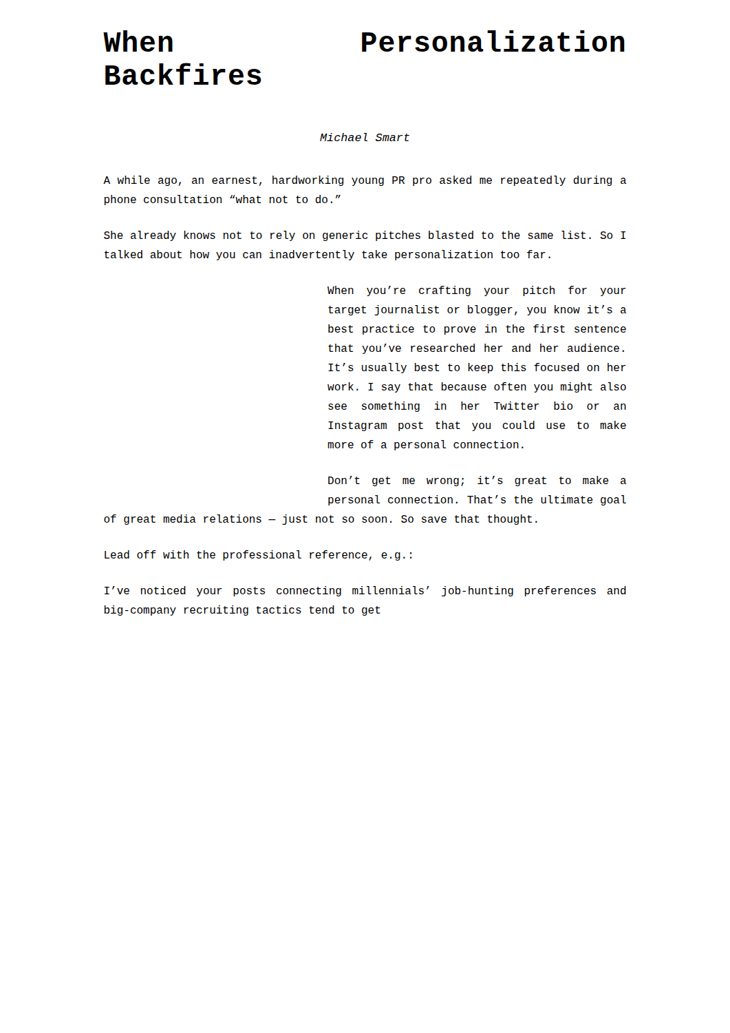When Personalization Backfires
Michael Smart
A while ago, an earnest, hardworking young PR pro asked me repeatedly during a phone consultation “what not to do.”
She already knows not to rely on generic pitches blasted to the same list. So I talked about how you can inadvertently take personalization too far.
When you’re crafting your pitch for your target journalist or blogger, you know it’s a best practice to prove in the first sentence that you’ve researched her and her audience. It’s usually best to keep this focused on her work. I say that because often you might also see something in her Twitter bio or an Instagram post that you could use to make more of a personal connection.
Don’t get me wrong; it’s great to make a personal connection. That’s the ultimate goal of great media relations — just not so soon. So save that thought.
Lead off with the professional reference, e.g.:
I’ve noticed your posts connecting millennials’ job-hunting preferences and big-company recruiting tactics tend to get